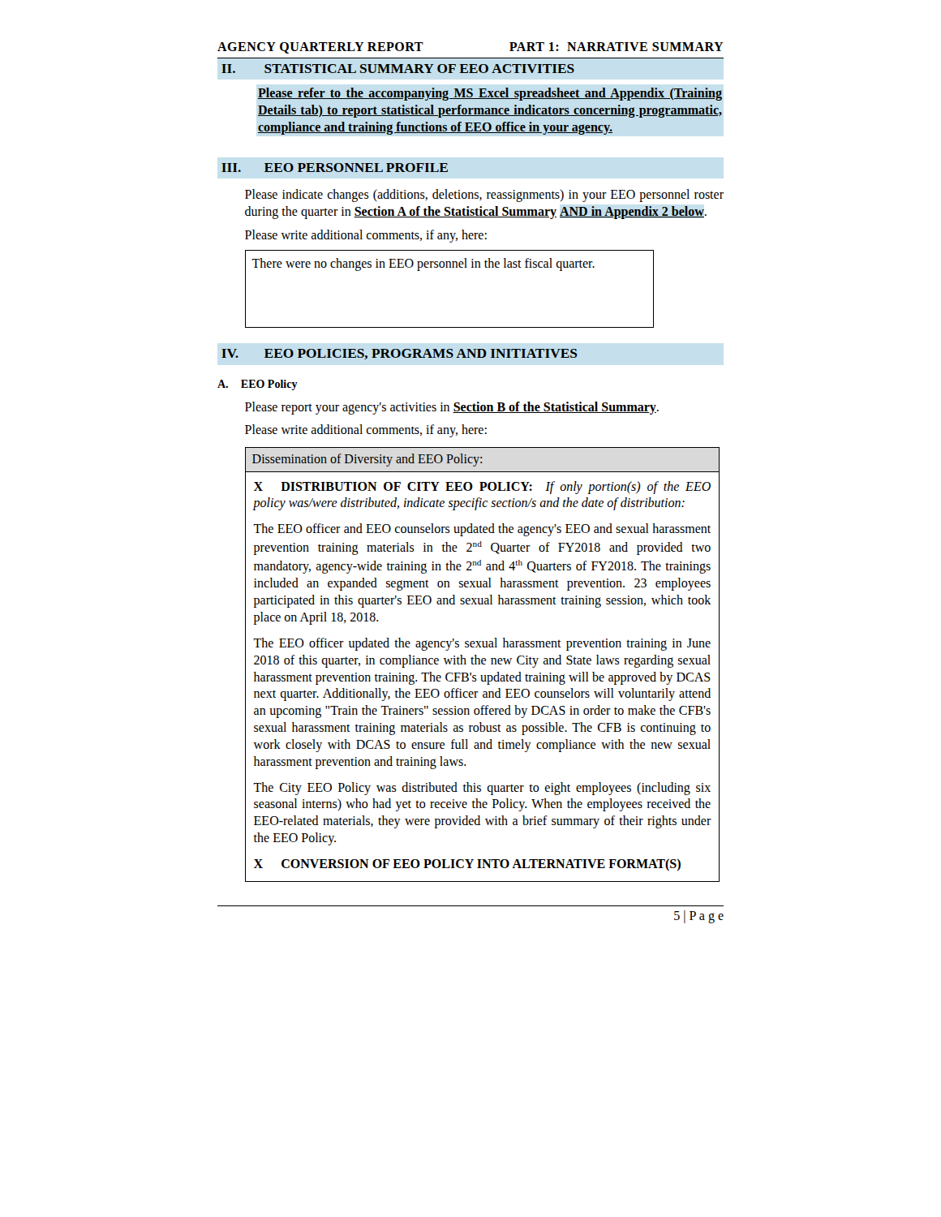AGENCY QUARTERLY REPORT PART 1: NARRATIVE SUMMARY
II. STATISTICAL SUMMARY OF EEO ACTIVITIES
Please refer to the accompanying MS Excel spreadsheet and Appendix (Training Details tab) to report statistical performance indicators concerning programmatic, compliance and training functions of EEO office in your agency.
III. EEO PERSONNEL PROFILE
Please indicate changes (additions, deletions, reassignments) in your EEO personnel roster during the quarter in Section A of the Statistical Summary AND in Appendix 2 below.
Please write additional comments, if any, here:
There were no changes in EEO personnel in the last fiscal quarter.
IV. EEO POLICIES, PROGRAMS AND INITIATIVES
A. EEO Policy
Please report your agency's activities in Section B of the Statistical Summary.
Please write additional comments, if any, here:
Dissemination of Diversity and EEO Policy:
XDISTRIBUTION OF CITY EEO POLICY: If only portion(s) of the EEO policy was/were distributed, indicate specific section/s and the date of distribution:
The EEO officer and EEO counselors updated the agency's EEO and sexual harassment prevention training materials in the 2nd Quarter of FY2018 and provided two mandatory, agency-wide training in the 2nd and 4th Quarters of FY2018. The trainings included an expanded segment on sexual harassment prevention. 23 employees participated in this quarter's EEO and sexual harassment training session, which took place on April 18, 2018.
The EEO officer updated the agency's sexual harassment prevention training in June 2018 of this quarter, in compliance with the new City and State laws regarding sexual harassment prevention training. The CFB's updated training will be approved by DCAS next quarter. Additionally, the EEO officer and EEO counselors will voluntarily attend an upcoming "Train the Trainers" session offered by DCAS in order to make the CFB's sexual harassment training materials as robust as possible. The CFB is continuing to work closely with DCAS to ensure full and timely compliance with the new sexual harassment prevention and training laws.
The City EEO Policy was distributed this quarter to eight employees (including six seasonal interns) who had yet to receive the Policy. When the employees received the EEO-related materials, they were provided with a brief summary of their rights under the EEO Policy.
XCONVERSION OF EEO POLICY INTO ALTERNATIVE FORMAT(S)
5 | P a g e